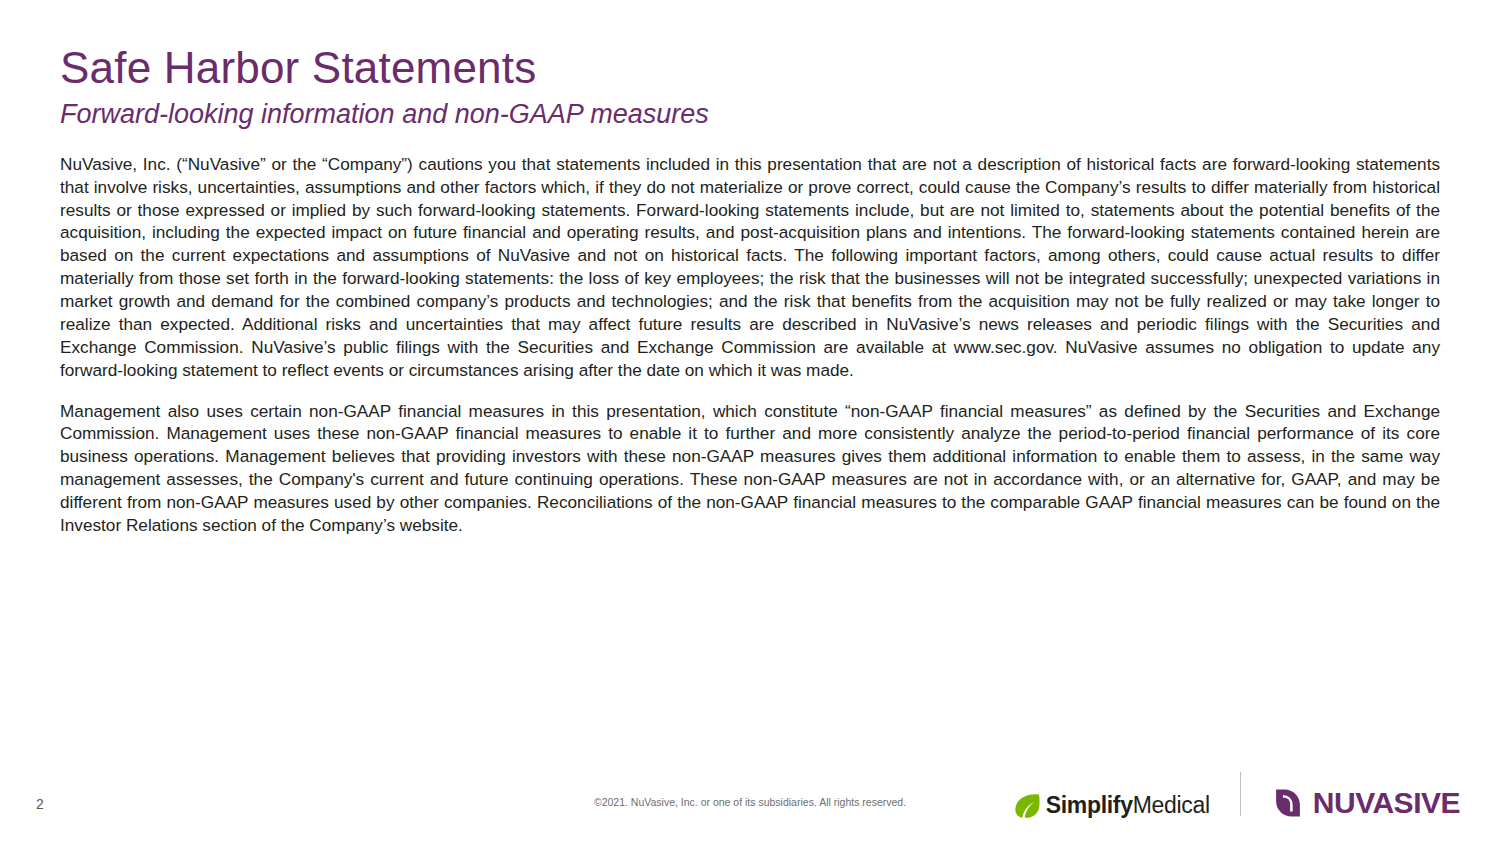Safe Harbor Statements
Forward-looking information and non-GAAP measures
NuVasive, Inc. (“NuVasive” or the “Company”) cautions you that statements included in this presentation that are not a description of historical facts are forward-looking statements that involve risks, uncertainties, assumptions and other factors which, if they do not materialize or prove correct, could cause the Company’s results to differ materially from historical results or those expressed or implied by such forward-looking statements. Forward-looking statements include, but are not limited to, statements about the potential benefits of the acquisition, including the expected impact on future financial and operating results, and post-acquisition plans and intentions. The forward-looking statements contained herein are based on the current expectations and assumptions of NuVasive and not on historical facts. The following important factors, among others, could cause actual results to differ materially from those set forth in the forward-looking statements: the loss of key employees; the risk that the businesses will not be integrated successfully; unexpected variations in market growth and demand for the combined company’s products and technologies; and the risk that benefits from the acquisition may not be fully realized or may take longer to realize than expected. Additional risks and uncertainties that may affect future results are described in NuVasive’s news releases and periodic filings with the Securities and Exchange Commission. NuVasive’s public filings with the Securities and Exchange Commission are available at www.sec.gov. NuVasive assumes no obligation to update any forward-looking statement to reflect events or circumstances arising after the date on which it was made.
Management also uses certain non-GAAP financial measures in this presentation, which constitute “non-GAAP financial measures” as defined by the Securities and Exchange Commission. Management uses these non-GAAP financial measures to enable it to further and more consistently analyze the period-to-period financial performance of its core business operations. Management believes that providing investors with these non-GAAP measures gives them additional information to enable them to assess, in the same way management assesses, the Company's current and future continuing operations. These non-GAAP measures are not in accordance with, or an alternative for, GAAP, and may be different from non-GAAP measures used by other companies. Reconciliations of the non-GAAP financial measures to the comparable GAAP financial measures can be found on the Investor Relations section of the Company’s website.
2
©2021. NuVasive, Inc. or one of its subsidiaries. All rights reserved.
Simplify Medical
NUVASIVE